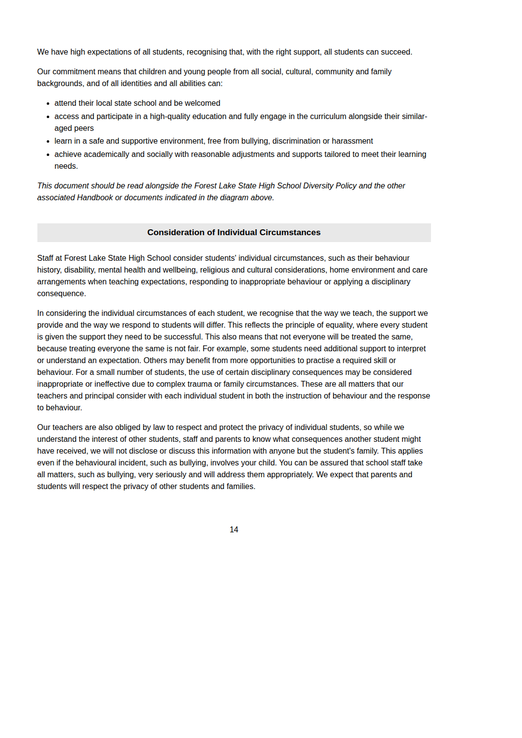We have high expectations of all students, recognising that, with the right support, all students can succeed.
Our commitment means that children and young people from all social, cultural, community and family backgrounds, and of all identities and all abilities can:
attend their local state school and be welcomed
access and participate in a high-quality education and fully engage in the curriculum alongside their similar-aged peers
learn in a safe and supportive environment, free from bullying, discrimination or harassment
achieve academically and socially with reasonable adjustments and supports tailored to meet their learning needs.
This document should be read alongside the Forest Lake State High School Diversity Policy and the other associated Handbook or documents indicated in the diagram above.
Consideration of Individual Circumstances
Staff at Forest Lake State High School consider students' individual circumstances, such as their behaviour history, disability, mental health and wellbeing, religious and cultural considerations, home environment and care arrangements when teaching expectations, responding to inappropriate behaviour or applying a disciplinary consequence.
In considering the individual circumstances of each student, we recognise that the way we teach, the support we provide and the way we respond to students will differ. This reflects the principle of equality, where every student is given the support they need to be successful. This also means that not everyone will be treated the same, because treating everyone the same is not fair. For example, some students need additional support to interpret or understand an expectation. Others may benefit from more opportunities to practise a required skill or behaviour. For a small number of students, the use of certain disciplinary consequences may be considered inappropriate or ineffective due to complex trauma or family circumstances. These are all matters that our teachers and principal consider with each individual student in both the instruction of behaviour and the response to behaviour.
Our teachers are also obliged by law to respect and protect the privacy of individual students, so while we understand the interest of other students, staff and parents to know what consequences another student might have received, we will not disclose or discuss this information with anyone but the student's family. This applies even if the behavioural incident, such as bullying, involves your child. You can be assured that school staff take all matters, such as bullying, very seriously and will address them appropriately. We expect that parents and students will respect the privacy of other students and families.
14